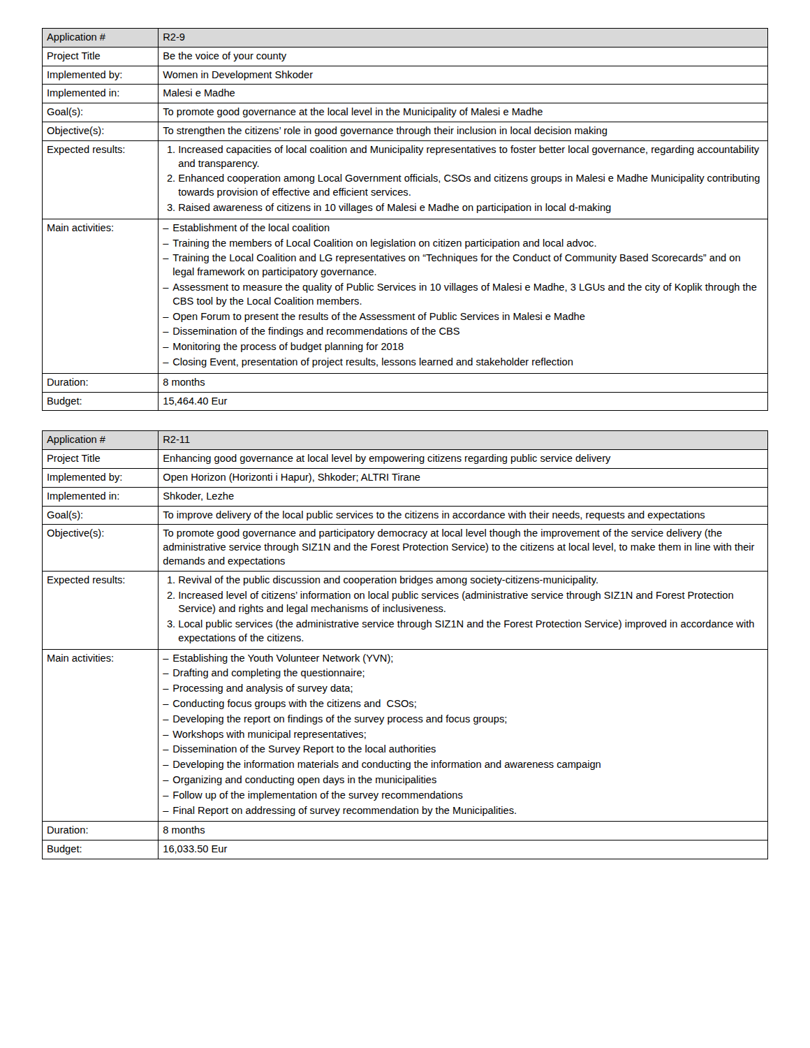| Application # | R2-9 |
| Project Title | Be the voice of your county |
| Implemented by: | Women in Development Shkoder |
| Implemented in: | Malesi e Madhe |
| Goal(s): | To promote good governance at the local level in the Municipality of Malesi e Madhe |
| Objective(s): | To strengthen the citizens’ role in good governance through their inclusion in local decision making |
| Expected results: | Increased capacities of local coalition and Municipality representatives to foster better local governance, regarding accountability and transparency. Enhanced cooperation among Local Government officials, CSOs and citizens groups in Malesi e Madhe Municipality contributing towards provision of effective and efficient services. Raised awareness of citizens in 10 villages of Malesi e Madhe on participation in local d-making |
| Main activities: | Establishment of the local coalition Training the members of Local Coalition on legislation on citizen participation and local advoc. Training the Local Coalition and LG representatives on “Techniques for the Conduct of Community Based Scorecards” and on legal framework on participatory governance. Assessment to measure the quality of Public Services in 10 villages of Malesi e Madhe, 3 LGUs and the city of Koplik through the CBS tool by the Local Coalition members. Open Forum to present the results of the Assessment of Public Services in Malesi e Madhe Dissemination of the findings and recommendations of the CBS Monitoring the process of budget planning for 2018 Closing Event, presentation of project results, lessons learned and stakeholder reflection |
| Duration: | 8 months |
| Budget: | 15,464.40 Eur |
| Application # | R2-11 |
| Project Title | Enhancing good governance at local level by empowering citizens regarding public service delivery |
| Implemented by: | Open Horizon (Horizonti i Hapur), Shkoder; ALTRI Tirane |
| Implemented in: | Shkoder, Lezhe |
| Goal(s): | To improve delivery of the local public services to the citizens in accordance with their needs, requests and expectations |
| Objective(s): | To promote good governance and participatory democracy at local level though the improvement of the service delivery (the administrative service through SIZ1N and the Forest Protection Service) to the citizens at local level, to make them in line with their demands and expectations |
| Expected results: | Revival of the public discussion and cooperation bridges among society-citizens-municipality. Increased level of citizens’ information on local public services (administrative service through SIZ1N and Forest Protection Service) and rights and legal mechanisms of inclusiveness. Local public services (the administrative service through SIZ1N and the Forest Protection Service) improved in accordance with expectations of the citizens. |
| Main activities: | Establishing the Youth Volunteer Network (YVN); Drafting and completing the questionnaire; Processing and analysis of survey data; Conducting focus groups with the citizens and CSOs; Developing the report on findings of the survey process and focus groups; Workshops with municipal representatives; Dissemination of the Survey Report to the local authorities Developing the information materials and conducting the information and awareness campaign Organizing and conducting open days in the municipalities Follow up of the implementation of the survey recommendations Final Report on addressing of survey recommendation by the Municipalities. |
| Duration: | 8 months |
| Budget: | 16,033.50 Eur |